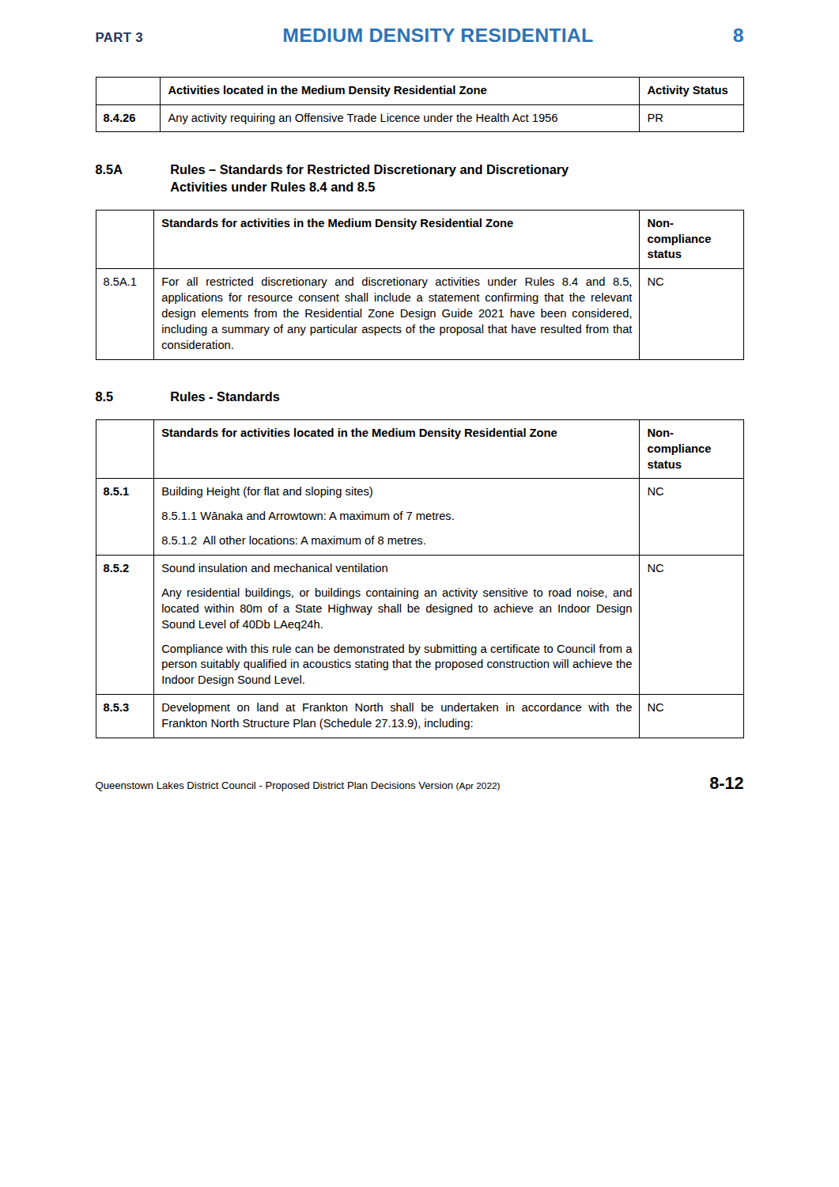PART 3 Medium Density Residential 8
| | Activities located in the Medium Density Residential Zone | Activity Status |
| --- | --- | --- |
| 8.4.26 | Any activity requiring an Offensive Trade Licence under the Health Act 1956 | PR |
8.5A Rules – Standards for Restricted Discretionary and Discretionary Activities under Rules 8.4 and 8.5
| | Standards for activities in the Medium Density Residential Zone | Non-compliance status |
| --- | --- | --- |
| 8.5A.1 | For all restricted discretionary and discretionary activities under Rules 8.4 and 8.5, applications for resource consent shall include a statement confirming that the relevant design elements from the Residential Zone Design Guide 2021 have been considered, including a summary of any particular aspects of the proposal that have resulted from that consideration. | NC |
8.5 Rules - Standards
| | Standards for activities located in the Medium Density Residential Zone | Non-compliance status |
| --- | --- | --- |
| 8.5.1 | Building Height (for flat and sloping sites) 8.5.1.1 Wānaka and Arrowtown: A maximum of 7 metres. 8.5.1.2 All other locations: A maximum of 8 metres. | NC |
| 8.5.2 | Sound insulation and mechanical ventilation Any residential buildings, or buildings containing an activity sensitive to road noise, and located within 80m of a State Highway shall be designed to achieve an Indoor Design Sound Level of 40Db LAeq24h. Compliance with this rule can be demonstrated by submitting a certificate to Council from a person suitably qualified in acoustics stating that the proposed construction will achieve the Indoor Design Sound Level. | NC |
| 8.5.3 | Development on land at Frankton North shall be undertaken in accordance with the Frankton North Structure Plan (Schedule 27.13.9), including: | NC |
Queenstown Lakes District Council - Proposed District Plan Decisions Version (Apr 2022) 8-12